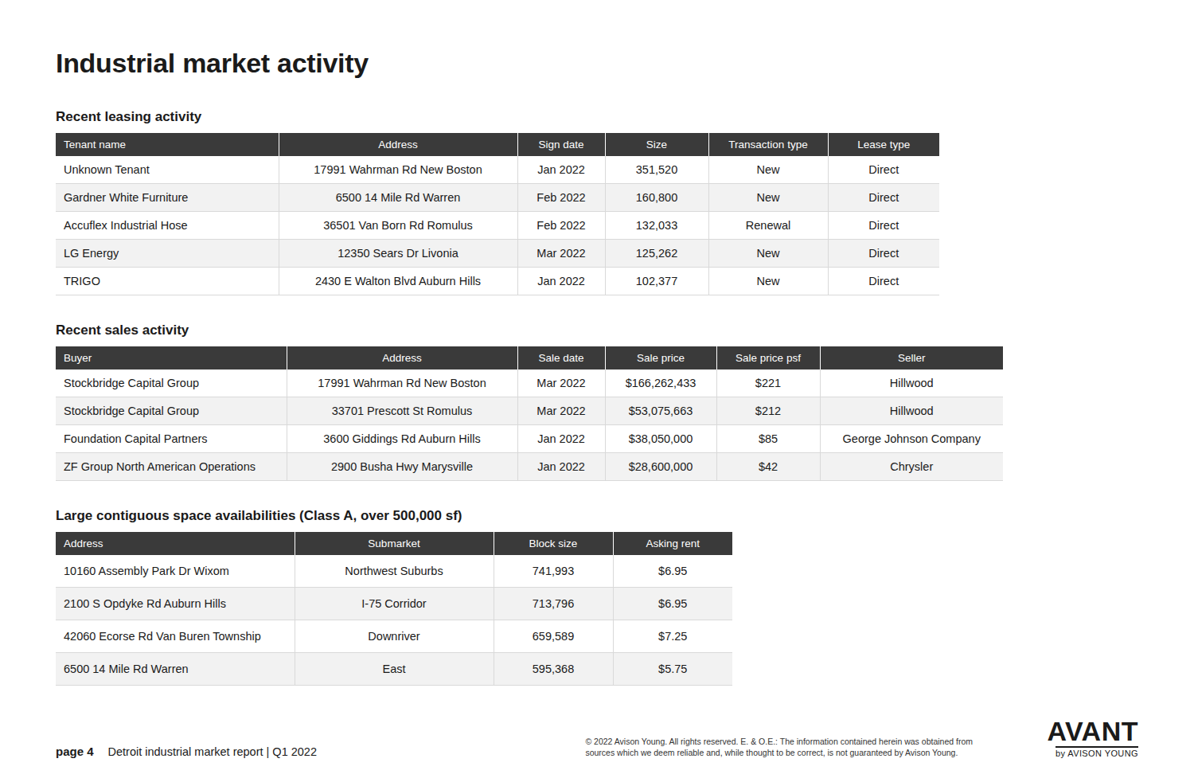Industrial market activity
Recent leasing activity
| Tenant name | Address | Sign date | Size | Transaction type | Lease type |
| --- | --- | --- | --- | --- | --- |
| Unknown Tenant | 17991 Wahrman Rd New Boston | Jan 2022 | 351,520 | New | Direct |
| Gardner White Furniture | 6500 14 Mile Rd Warren | Feb 2022 | 160,800 | New | Direct |
| Accuflex Industrial Hose | 36501 Van Born Rd Romulus | Feb 2022 | 132,033 | Renewal | Direct |
| LG Energy | 12350 Sears Dr Livonia | Mar 2022 | 125,262 | New | Direct |
| TRIGO | 2430 E Walton Blvd Auburn Hills | Jan 2022 | 102,377 | New | Direct |
Recent sales activity
| Buyer | Address | Sale date | Sale price | Sale price psf | Seller |
| --- | --- | --- | --- | --- | --- |
| Stockbridge Capital Group | 17991 Wahrman Rd New Boston | Mar 2022 | $166,262,433 | $221 | Hillwood |
| Stockbridge Capital Group | 33701 Prescott St Romulus | Mar 2022 | $53,075,663 | $212 | Hillwood |
| Foundation Capital Partners | 3600 Giddings Rd Auburn Hills | Jan 2022 | $38,050,000 | $85 | George Johnson Company |
| ZF Group North American Operations | 2900 Busha Hwy Marysville | Jan 2022 | $28,600,000 | $42 | Chrysler |
Large contiguous space availabilities (Class A, over 500,000 sf)
| Address | Submarket | Block size | Asking rent |
| --- | --- | --- | --- |
| 10160 Assembly Park Dr Wixom | Northwest Suburbs | 741,993 | $6.95 |
| 2100 S Opdyke Rd Auburn Hills | I-75 Corridor | 713,796 | $6.95 |
| 42060 Ecorse Rd Van Buren Township | Downriver | 659,589 | $7.25 |
| 6500 14 Mile Rd Warren | East | 595,368 | $5.75 |
page 4 Detroit industrial market report | Q1 2022
© 2022 Avison Young. All rights reserved. E. & O.E.: The information contained herein was obtained from sources which we deem reliable and, while thought to be correct, is not guaranteed by Avison Young.
AVANT
by AVISON YOUNG